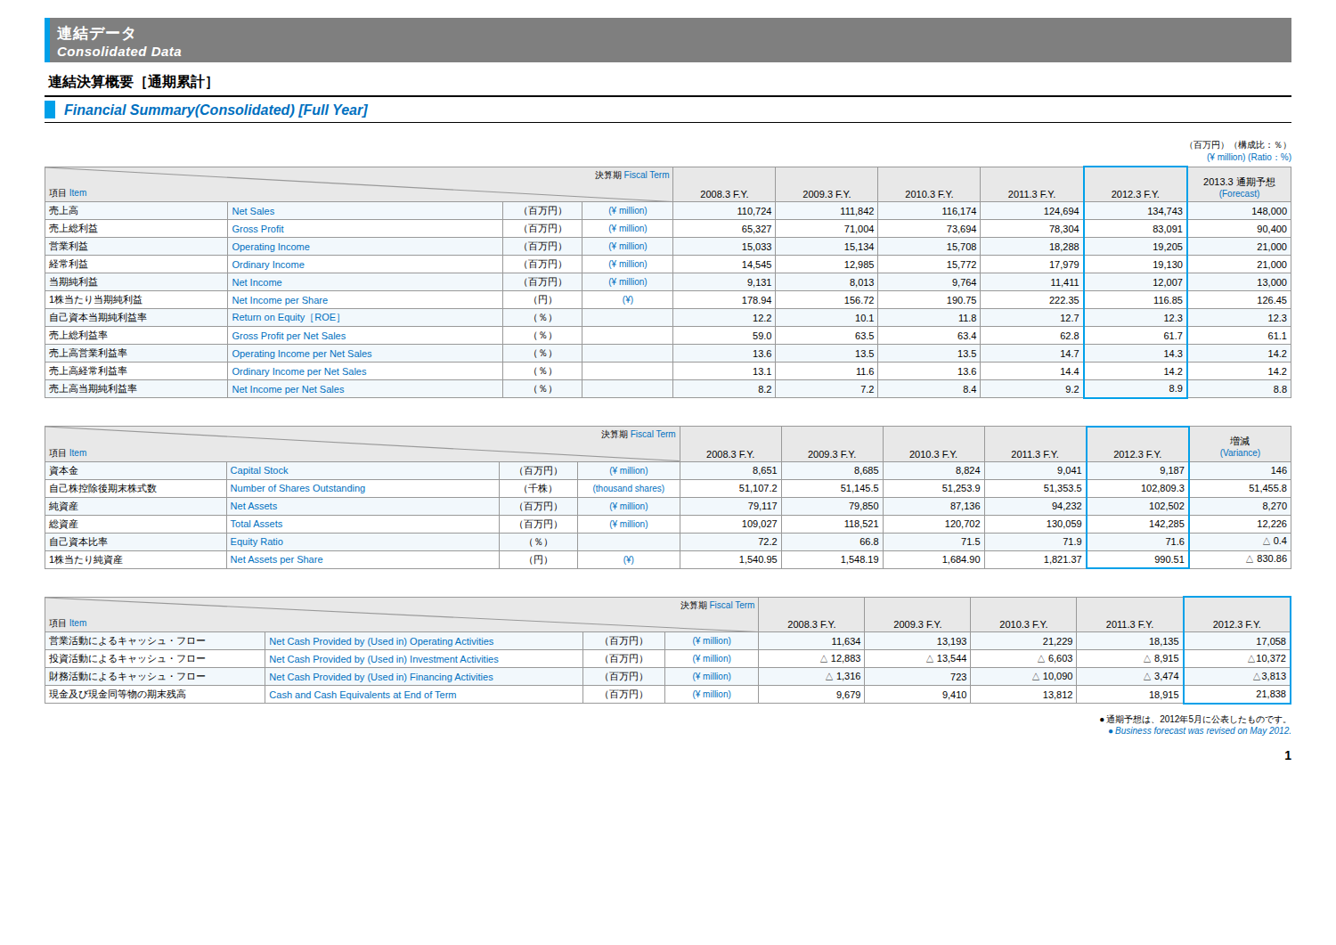連結データ
Consolidated Data
連結決算概要［通期累計］
Financial Summary(Consolidated) [Full Year]
（百万円）（構成比：％）
(¥ million) (Ratio：%)
| 決算期 Fiscal Term 項目 Item | 2008.3 F.Y. | 2009.3 F.Y. | 2010.3 F.Y. | 2011.3 F.Y. | 2012.3 F.Y. | 2013.3 通期予想 (Forecast) |
| --- | --- | --- | --- | --- | --- | --- |
| 売上高 | Net Sales | （百万円） | (¥ million) | 110,724 | 111,842 | 116,174 | 124,694 | 134,743 | 148,000 |
| 売上総利益 | Gross Profit | （百万円） | (¥ million) | 65,327 | 71,004 | 73,694 | 78,304 | 83,091 | 90,400 |
| 営業利益 | Operating Income | （百万円） | (¥ million) | 15,033 | 15,134 | 15,708 | 18,288 | 19,205 | 21,000 |
| 経常利益 | Ordinary Income | （百万円） | (¥ million) | 14,545 | 12,985 | 15,772 | 17,979 | 19,130 | 21,000 |
| 当期純利益 | Net Income | （百万円） | (¥ million) | 9,131 | 8,013 | 9,764 | 11,411 | 12,007 | 13,000 |
| 1株当たり当期純利益 | Net Income per Share | （円） | (¥) | 178.94 | 156.72 | 190.75 | 222.35 | 116.85 | 126.45 |
| 自己資本当期純利益率 | Return on Equity［ROE］ | （％） | | 12.2 | 10.1 | 11.8 | 12.7 | 12.3 | 12.3 |
| 売上総利益率 | Gross Profit per Net Sales | （％） | | 59.0 | 63.5 | 63.4 | 62.8 | 61.7 | 61.1 |
| 売上高営業利益率 | Operating Income per Net Sales | （％） | | 13.6 | 13.5 | 13.5 | 14.7 | 14.3 | 14.2 |
| 売上高経常利益率 | Ordinary Income per Net Sales | （％） | | 13.1 | 11.6 | 13.6 | 14.4 | 14.2 | 14.2 |
| 売上高当期純利益率 | Net Income per Net Sales | （％） | | 8.2 | 7.2 | 8.4 | 9.2 | 8.9 | 8.8 |
| 決算期 Fiscal Term 項目 Item | 2008.3 F.Y. | 2009.3 F.Y. | 2010.3 F.Y. | 2011.3 F.Y. | 2012.3 F.Y. | 増減 (Variance) |
| --- | --- | --- | --- | --- | --- | --- |
| 資本金 | Capital Stock | （百万円） | (¥ million) | 8,651 | 8,685 | 8,824 | 9,041 | 9,187 | 146 |
| 自己株控除後期末株式数 | Number of Shares Outstanding | （千株） | (thousand shares) | 51,107.2 | 51,145.5 | 51,253.9 | 51,353.5 | 102,809.3 | 51,455.8 |
| 純資産 | Net Assets | （百万円） | (¥ million) | 79,117 | 79,850 | 87,136 | 94,232 | 102,502 | 8,270 |
| 総資産 | Total Assets | （百万円） | (¥ million) | 109,027 | 118,521 | 120,702 | 130,059 | 142,285 | 12,226 |
| 自己資本比率 | Equity Ratio | （％） | | 72.2 | 66.8 | 71.5 | 71.9 | 71.6 | △ 0.4 |
| 1株当たり純資産 | Net Assets per Share | （円） | (¥) | 1,540.95 | 1,548.19 | 1,684.90 | 1,821.37 | 990.51 | △ 830.86 |
| 決算期 Fiscal Term 項目 Item | 2008.3 F.Y. | 2009.3 F.Y. | 2010.3 F.Y. | 2011.3 F.Y. | 2012.3 F.Y. |
| --- | --- | --- | --- | --- | --- |
| 営業活動によるキャッシュ・フロー | Net Cash Provided by (Used in) Operating Activities | （百万円） | (¥ million) | 11,634 | 13,193 | 21,229 | 18,135 | 17,058 |
| 投資活動によるキャッシュ・フロー | Net Cash Provided by (Used in) Investment Activities | （百万円） | (¥ million) | △ 12,883 | △ 13,544 | △ 6,603 | △ 8,915 | △ 10,372 |
| 財務活動によるキャッシュ・フロー | Net Cash Provided by (Used in) Financing Activities | （百万円） | (¥ million) | △ 1,316 | 723 | △ 10,090 | △ 3,474 | △ 3,813 |
| 現金及び現金同等物の期末残高 | Cash and Cash Equivalents at End of Term | （百万円） | (¥ million) | 9,679 | 9,410 | 13,812 | 18,915 | 21,838 |
通期予想は、2012年5月に公表したものです。
Business forecast was revised on May 2012.
1